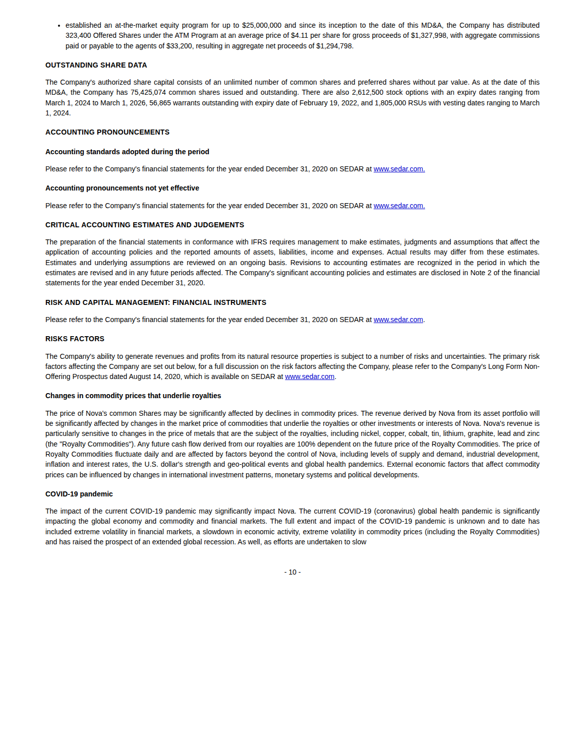established an at-the-market equity program for up to $25,000,000 and since its inception to the date of this MD&A, the Company has distributed 323,400 Offered Shares under the ATM Program at an average price of $4.11 per share for gross proceeds of $1,327,998, with aggregate commissions paid or payable to the agents of $33,200, resulting in aggregate net proceeds of $1,294,798.
OUTSTANDING SHARE DATA
The Company's authorized share capital consists of an unlimited number of common shares and preferred shares without par value. As at the date of this MD&A, the Company has 75,425,074 common shares issued and outstanding. There are also 2,612,500 stock options with an expiry dates ranging from March 1, 2024 to March 1, 2026, 56,865 warrants outstanding with expiry date of February 19, 2022, and 1,805,000 RSUs with vesting dates ranging to March 1, 2024.
ACCOUNTING PRONOUNCEMENTS
Accounting standards adopted during the period
Please refer to the Company's financial statements for the year ended December 31, 2020 on SEDAR at www.sedar.com.
Accounting pronouncements not yet effective
Please refer to the Company's financial statements for the year ended December 31, 2020 on SEDAR at www.sedar.com.
CRITICAL ACCOUNTING ESTIMATES AND JUDGEMENTS
The preparation of the financial statements in conformance with IFRS requires management to make estimates, judgments and assumptions that affect the application of accounting policies and the reported amounts of assets, liabilities, income and expenses. Actual results may differ from these estimates. Estimates and underlying assumptions are reviewed on an ongoing basis. Revisions to accounting estimates are recognized in the period in which the estimates are revised and in any future periods affected. The Company's significant accounting policies and estimates are disclosed in Note 2 of the financial statements for the year ended December 31, 2020.
RISK AND CAPITAL MANAGEMENT: FINANCIAL INSTRUMENTS
Please refer to the Company's financial statements for the year ended December 31, 2020 on SEDAR at www.sedar.com.
RISKS FACTORS
The Company's ability to generate revenues and profits from its natural resource properties is subject to a number of risks and uncertainties. The primary risk factors affecting the Company are set out below, for a full discussion on the risk factors affecting the Company, please refer to the Company's Long Form Non-Offering Prospectus dated August 14, 2020, which is available on SEDAR at www.sedar.com.
Changes in commodity prices that underlie royalties
The price of Nova's common Shares may be significantly affected by declines in commodity prices. The revenue derived by Nova from its asset portfolio will be significantly affected by changes in the market price of commodities that underlie the royalties or other investments or interests of Nova. Nova's revenue is particularly sensitive to changes in the price of metals that are the subject of the royalties, including nickel, copper, cobalt, tin, lithium, graphite, lead and zinc (the "Royalty Commodities"). Any future cash flow derived from our royalties are 100% dependent on the future price of the Royalty Commodities. The price of Royalty Commodities fluctuate daily and are affected by factors beyond the control of Nova, including levels of supply and demand, industrial development, inflation and interest rates, the U.S. dollar's strength and geo-political events and global health pandemics. External economic factors that affect commodity prices can be influenced by changes in international investment patterns, monetary systems and political developments.
COVID-19 pandemic
The impact of the current COVID-19 pandemic may significantly impact Nova. The current COVID-19 (coronavirus) global health pandemic is significantly impacting the global economy and commodity and financial markets. The full extent and impact of the COVID-19 pandemic is unknown and to date has included extreme volatility in financial markets, a slowdown in economic activity, extreme volatility in commodity prices (including the Royalty Commodities) and has raised the prospect of an extended global recession. As well, as efforts are undertaken to slow
- 10 -